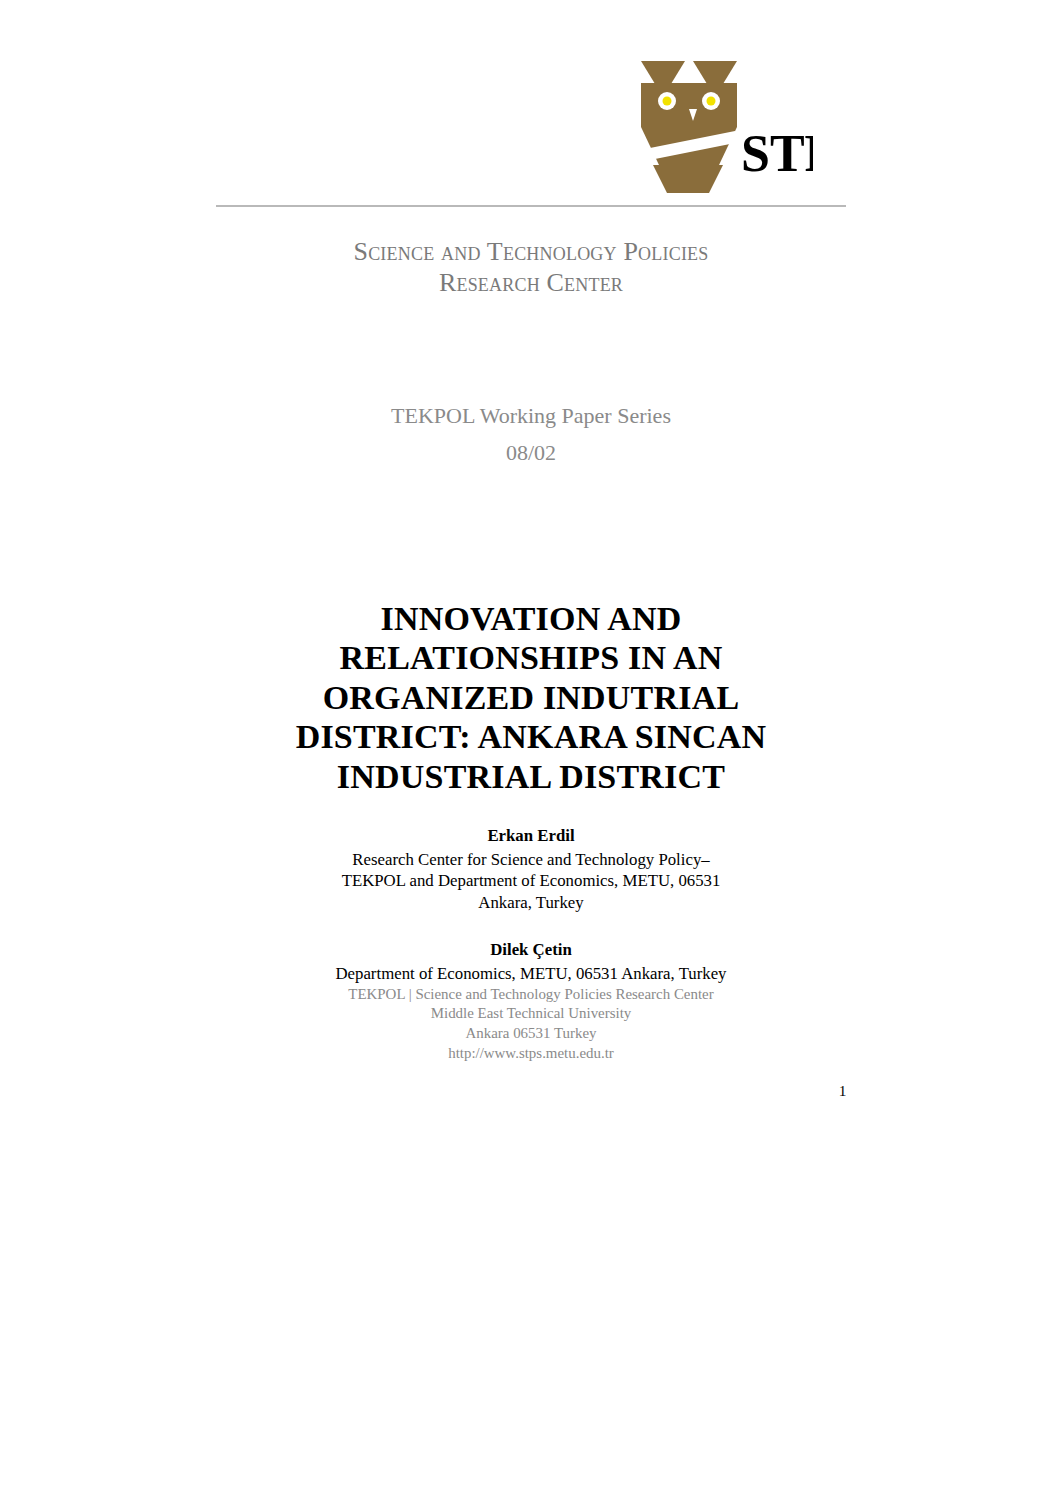STP
Science and Technology Policies Research Center
TEKPOL Working Paper Series 08/02
INNOVATION AND RELATIONSHIPS IN AN ORGANIZED INDUTRIAL DISTRICT: ANKARA SINCAN INDUSTRIAL DISTRICT
Erkan Erdil Research Center for Science and Technology Policy– TEKPOL and Department of Economics, METU, 06531 Ankara, Turkey
Dilek Çetin Department of Economics, METU, 06531 Ankara, Turkey
TEKPOL | Science and Technology Policies Research Center
Middle East Technical University
Ankara 06531 Turkey
http://www.stps.metu.edu.tr
1